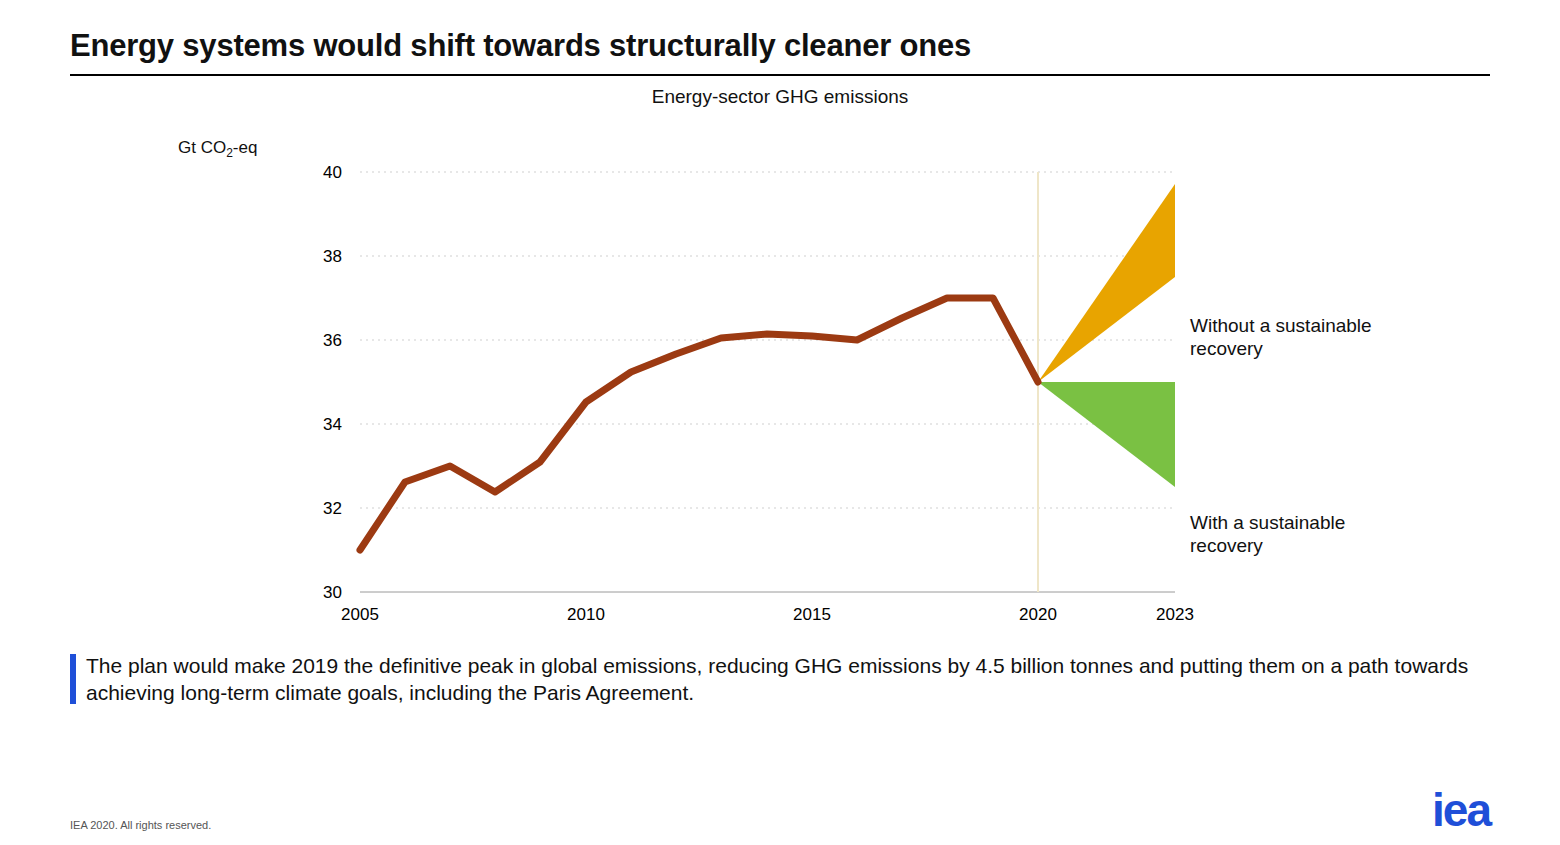Energy systems would shift towards structurally cleaner ones
Energy-sector GHG emissions
Gt CO2-eq
40 38 36 34 32 30 2005 2010 2015 2020 2023
Without a sustainable
recovery
With a sustainable
recovery
The plan would make 2019 the definitive peak in global emissions, reducing GHG emissions by 4.5 billion tonnes and putting them on a path towards achieving long-term climate goals, including the Paris Agreement.
IEA 2020. All rights reserved.
iea